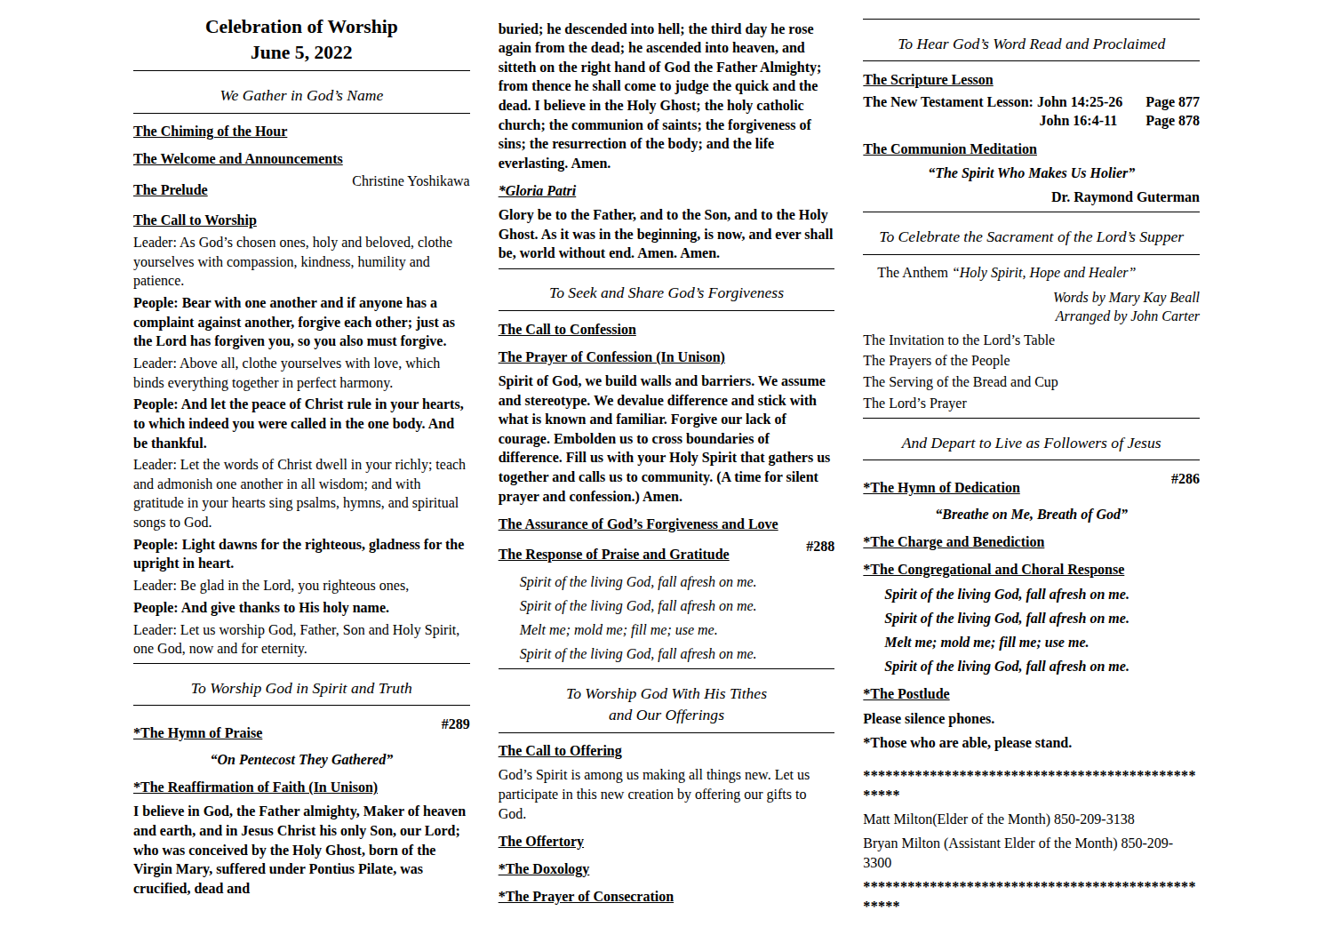Celebration of WorshipJune 5, 2022
We Gather in God’s Name
The Chiming of the Hour
The Welcome and Announcements
The Prelude
Christine Yoshikawa
The Call to Worship
Leader: As God’s chosen ones, holy and beloved, clothe yourselves with compassion, kindness, humility and patience.
People: Bear with one another and if anyone has a complaint against another, forgive each other; just as the Lord has forgiven you, so you also must forgive.
Leader: Above all, clothe yourselves with love, which binds everything together in perfect harmony.
People: And let the peace of Christ rule in your hearts, to which indeed you were called in the one body. And be thankful.
Leader: Let the words of Christ dwell in your richly; teach and admonish one another in all wisdom; and with gratitude in your hearts sing psalms, hymns, and spiritual songs to God.
People: Light dawns for the righteous, gladness for the upright in heart.
Leader: Be glad in the Lord, you righteous ones,
People: And give thanks to His holy name.
Leader: Let us worship God, Father, Son and Holy Spirit, one God, now and for eternity.
To Worship God in Spirit and Truth
*The Hymn of Praise
#289
“On Pentecost They Gathered”
*The Reaffirmation of Faith (In Unison)
I believe in God, the Father almighty, Maker of heaven and earth, and in Jesus Christ his only Son, our Lord; who was conceived by the Holy Ghost, born of the Virgin Mary, suffered under Pontius Pilate, was crucified, dead and
buried; he descended into hell; the third day he rose again from the dead; he ascended into heaven, and sitteth on the right hand of God the Father Almighty; from thence he shall come to judge the quick and the dead. I believe in the Holy Ghost; the holy catholic church; the communion of saints; the forgiveness of sins; the resurrection of the body; and the life everlasting. Amen.
*Gloria Patri
Glory be to the Father, and to the Son, and to the Holy Ghost. As it was in the beginning, is now, and ever shall be, world without end. Amen. Amen.
To Seek and Share God’s Forgiveness
The Call to Confession
The Prayer of Confession (In Unison)
Spirit of God, we build walls and barriers. We assume and stereotype. We devalue difference and stick with what is known and familiar. Forgive our lack of courage. Embolden us to cross boundaries of difference. Fill us with your Holy Spirit that gathers us together and calls us to community. (A time for silent prayer and confession.) Amen.
The Assurance of God’s Forgiveness and Love
The Response of Praise and Gratitude
#288
Spirit of the living God, fall afresh on me.
Spirit of the living God, fall afresh on me.
Melt me; mold me; fill me; use me.
Spirit of the living God, fall afresh on me.
To Worship God With His Tithes
and Our Offerings
The Call to Offering
God’s Spirit is among us making all things new. Let us participate in this new creation by offering our gifts to God.
The Offertory
*The Doxology
*The Prayer of Consecration
To Hear God’s Word Read and Proclaimed
The Scripture Lesson
The New Testament Lesson: John 14:25-26 Page 877
John 16:4-11 Page 878
The Communion Meditation
“The Spirit Who Makes Us Holier”
Dr. Raymond Guterman
To Celebrate the Sacrament of the Lord’s Supper
The Anthem “Holy Spirit, Hope and Healer”
Words by Mary Kay Beall Arranged by John Carter
The Invitation to the Lord’s Table
The Prayers of the People
The Serving of the Bread and Cup
The Lord’s Prayer
And Depart to Live as Followers of Jesus
*The Hymn of Dedication
#286
“Breathe on Me, Breath of God”
*The Charge and Benediction
*The Congregational and Choral Response
Spirit of the living God, fall afresh on me.
Spirit of the living God, fall afresh on me.
Melt me; mold me; fill me; use me.
Spirit of the living God, fall afresh on me.
*The Postlude
Please silence phones.
*Those who are able, please stand.
**************************************************
Matt Milton(Elder of the Month) 850-209-3138
Bryan Milton (Assistant Elder of the Month) 850-209-3300
**************************************************